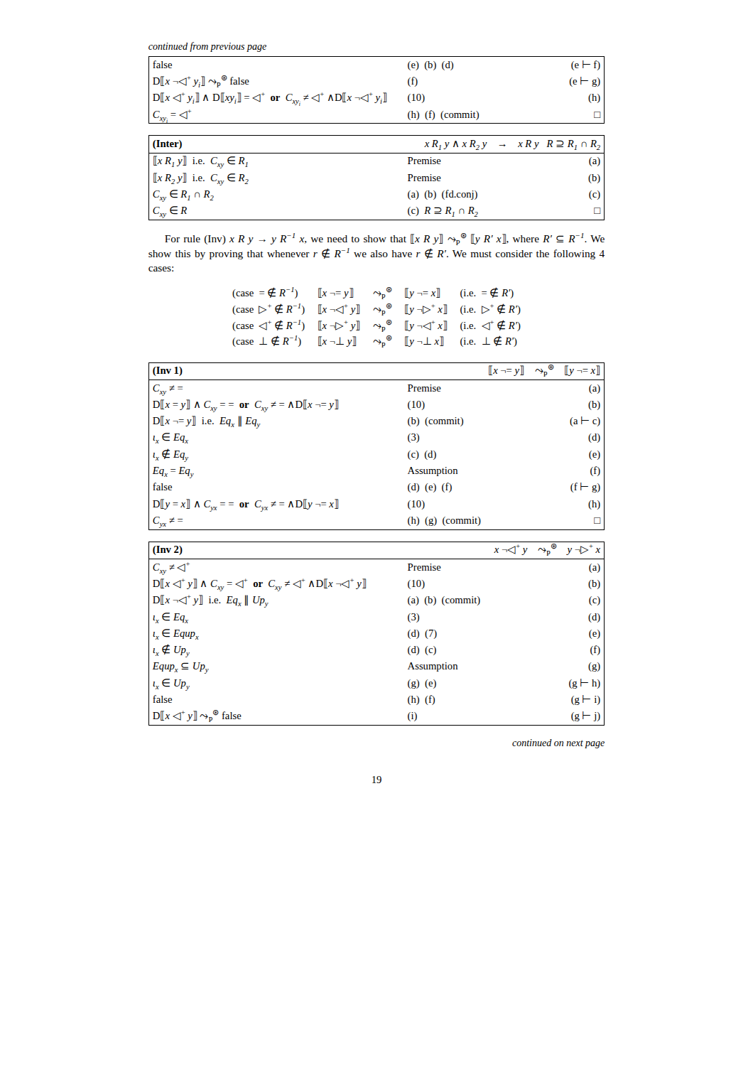continued from previous page
| false | (e) (b) (d) | (e ⊢ f) |
| D⟦ x ¬◁ + y i ⟧ ⤳ P ⊛ false | (f) | (e ⊢ g) |
| D⟦ x ◁ + y i ⟧ ∧ D⟦ xy i ⟧ = ◁ + or C xy i ≠ ◁ + ∧D⟦ x ¬◁ + y i ⟧ | (10) | (h) |
| C xy i = ◁ + | (h) (f) (commit) | □ |
| (Inter) | x R 1 y ∧ x R 2 y → x R y R ⊇ R 1 ∩ R 2 |
| ⟦ x R 1 y ⟧ i.e. C xy ∈ R 1 | Premise | (a) |
| ⟦ x R 2 y ⟧ i.e. C xy ∈ R 2 | Premise | (b) |
| C xy ∈ R 1 ∩ R 2 | (a) (b) (fd.conj) | (c) |
| C xy ∈ R | (c) R ⊇ R 1 ∩ R 2 | □ |
For rule (Inv) x R y → y R−1 x, we need to show that ⟦x R y⟧ ⤳P⊛ ⟦y R′ x⟧, where R′ ⊆ R−1. We show this by proving that whenever r ∉ R−1 we also have r ∉ R′. We must consider the following 4 cases:
| (case = ∉ R −1 ) | ⟦ x ¬= y ⟧ | ⤳ P ⊛ | ⟦ y ¬= x ⟧ | (i.e. = ∉ R′ ) |
| (case ▷ + ∉ R −1 ) | ⟦ x ¬◁ + y ⟧ | ⤳ P ⊛ | ⟦ y ¬▷ + x ⟧ | (i.e. ▷ + ∉ R′ ) |
| (case ◁ + ∉ R −1 ) | ⟦ x ¬▷ + y ⟧ | ⤳ P ⊛ | ⟦ y ¬◁ + x ⟧ | (i.e. ◁ + ∉ R′ ) |
| (case ⊥ ∉ R −1 ) | ⟦ x ¬⊥ y ⟧ | ⤳ P ⊛ | ⟦ y ¬⊥ x ⟧ | (i.e. ⊥ ∉ R′ ) |
| (Inv 1) | ⟦ x ¬= y ⟧ ⤳ P ⊛ ⟦ y ¬= x ⟧ |
| C xy ≠ = | Premise | (a) |
| D⟦ x = y ⟧ ∧ C xy = = or C xy ≠ = ∧D⟦ x ¬= y ⟧ | (10) | (b) |
| D⟦ x ¬= y ⟧ i.e. Eq x ∥ Eq y | (b) (commit) | (a ⊢ c) |
| ι x ∈ Eq x | (3) | (d) |
| ι x ∉ Eq y | (c) (d) | (e) |
| Eq x = Eq y | Assumption | (f) |
| false | (d) (e) (f) | (f ⊢ g) |
| D⟦ y = x ⟧ ∧ C yx = = or C yx ≠ = ∧D⟦ y ¬= x ⟧ | (10) | (h) |
| C yx ≠ = | (h) (g) (commit) | □ |
| (Inv 2) | x ¬◁ + y ⤳ P ⊛ y ¬▷ + x |
| C xy ≠ ◁ + | Premise | (a) |
| D⟦ x ◁ + y ⟧ ∧ C xy = ◁ + or C xy ≠ ◁ + ∧D⟦ x ¬◁ + y ⟧ | (10) | (b) |
| D⟦ x ¬◁ + y ⟧ i.e. Eq x ∥ Up y | (a) (b) (commit) | (c) |
| ι x ∈ Eq x | (3) | (d) |
| ι x ∈ Equp x | (d) (7) | (e) |
| ι x ∉ Up y | (d) (c) | (f) |
| Equp x ⊆ Up y | Assumption | (g) |
| ι x ∈ Up y | (g) (e) | (g ⊢ h) |
| false | (h) (f) | (g ⊢ i) |
| D⟦ x ◁ + y ⟧ ⤳ P ⊛ false | (i) | (g ⊢ j) |
continued on next page
19